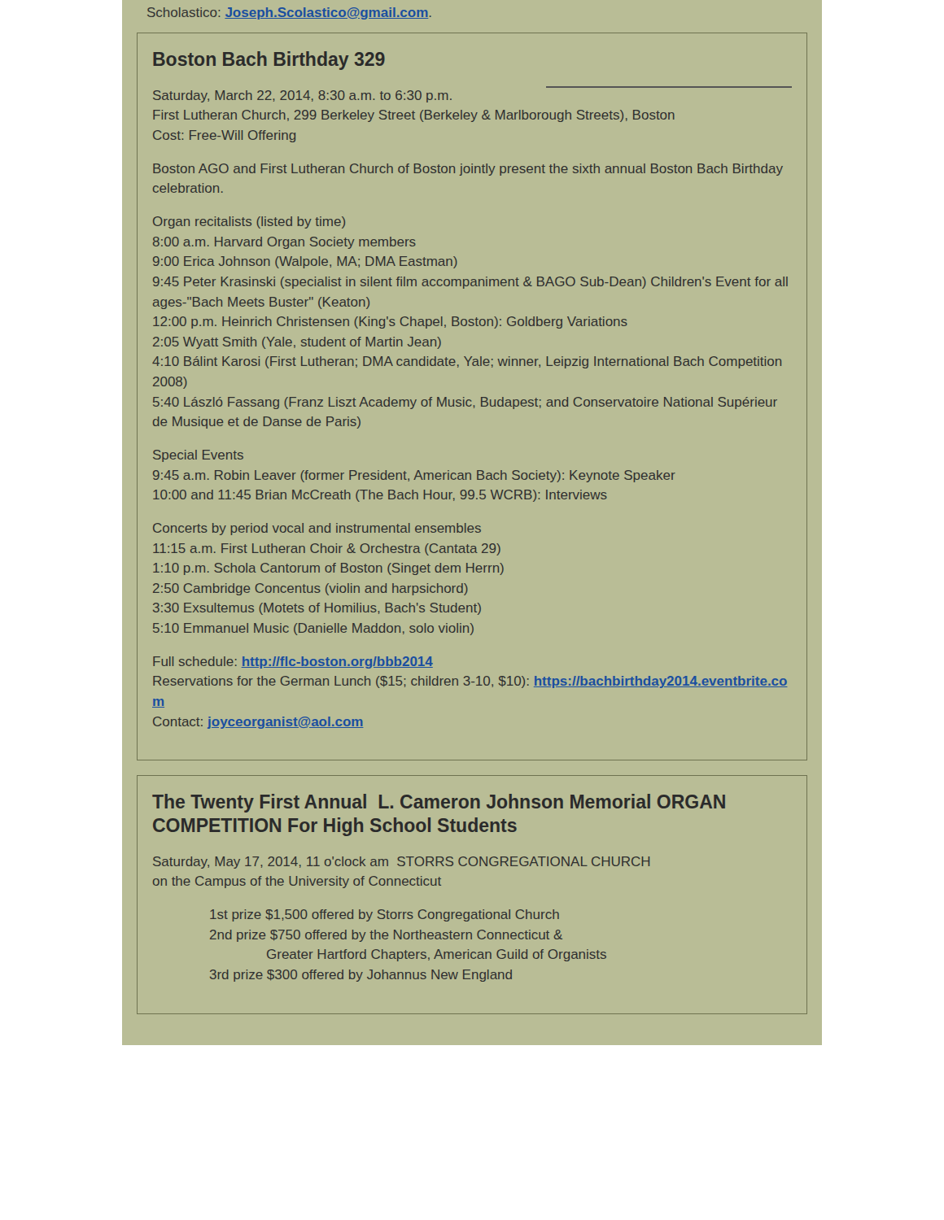Scholastico: Joseph.Scolastico@gmail.com.
Boston Bach Birthday 329
Saturday, March 22, 2014, 8:30 a.m. to 6:30 p.m.
First Lutheran Church, 299 Berkeley Street (Berkeley & Marlborough Streets), Boston
Cost: Free-Will Offering
Boston AGO and First Lutheran Church of Boston jointly present the sixth annual Boston Bach Birthday celebration.
Organ recitalists (listed by time)
8:00 a.m. Harvard Organ Society members
9:00 Erica Johnson (Walpole, MA; DMA Eastman)
9:45 Peter Krasinski (specialist in silent film accompaniment & BAGO Sub-Dean) Children's Event for all ages-"Bach Meets Buster" (Keaton)
12:00 p.m. Heinrich Christensen (King's Chapel, Boston): Goldberg Variations
2:05 Wyatt Smith (Yale, student of Martin Jean)
4:10 Bálint Karosi (First Lutheran; DMA candidate, Yale; winner, Leipzig International Bach Competition 2008)
5:40 László Fassang (Franz Liszt Academy of Music, Budapest; and Conservatoire National Supérieur de Musique et de Danse de Paris)
Special Events
9:45 a.m. Robin Leaver (former President, American Bach Society): Keynote Speaker
10:00 and 11:45 Brian McCreath (The Bach Hour, 99.5 WCRB): Interviews
Concerts by period vocal and instrumental ensembles
11:15 a.m. First Lutheran Choir & Orchestra (Cantata 29)
1:10 p.m. Schola Cantorum of Boston (Singet dem Herrn)
2:50 Cambridge Concentus (violin and harpsichord)
3:30 Exsultemus (Motets of Homilius, Bach's Student)
5:10 Emmanuel Music (Danielle Maddon, solo violin)
Full schedule: http://flc-boston.org/bbb2014
Reservations for the German Lunch ($15; children 3-10, $10): https://bachbirthday2014.eventbrite.com
Contact: joyceorganist@aol.com
The Twenty First Annual L. Cameron Johnson Memorial ORGAN COMPETITION For High School Students
Saturday, May 17, 2014, 11 o'clock am STORRS CONGREGATIONAL CHURCH
on the Campus of the University of Connecticut
1st prize $1,500 offered by Storrs Congregational Church
2nd prize $750 offered by the Northeastern Connecticut &
Greater Hartford Chapters, American Guild of Organists
3rd prize $300 offered by Johannus New England